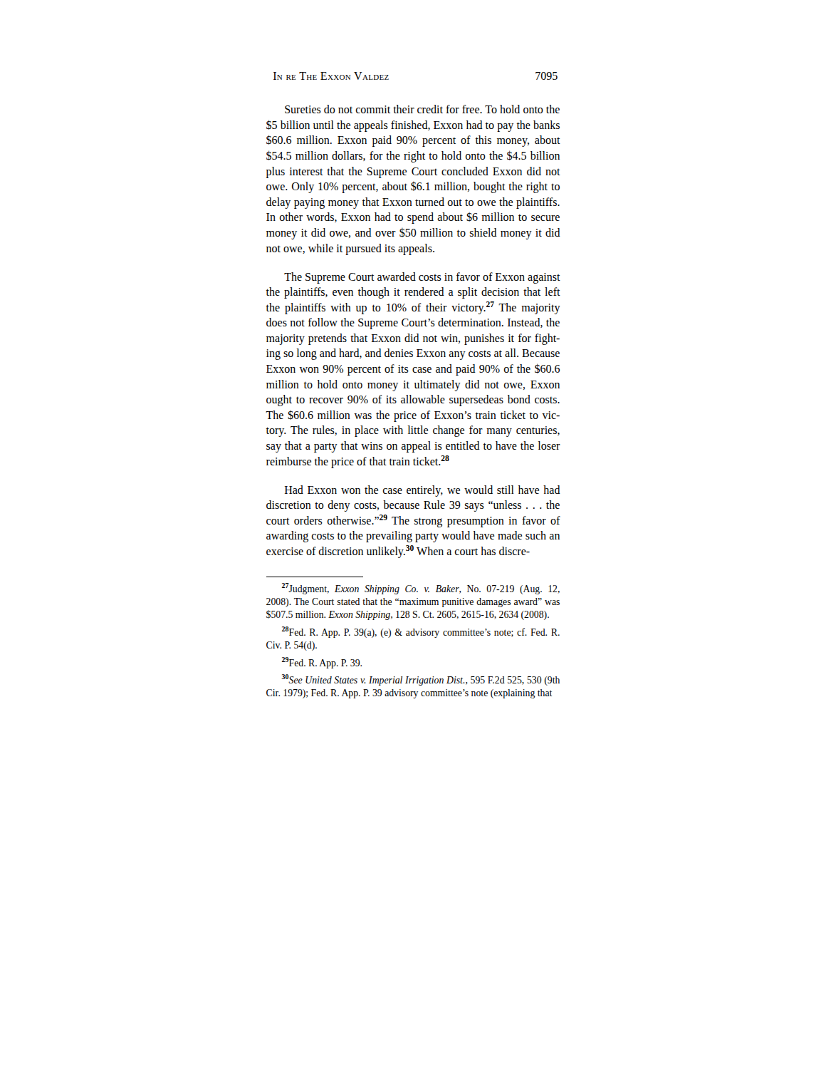In re The Exxon Valdez 7095
Sureties do not commit their credit for free. To hold onto the $5 billion until the appeals finished, Exxon had to pay the banks $60.6 million. Exxon paid 90% percent of this money, about $54.5 million dollars, for the right to hold onto the $4.5 billion plus interest that the Supreme Court concluded Exxon did not owe. Only 10% percent, about $6.1 million, bought the right to delay paying money that Exxon turned out to owe the plaintiffs. In other words, Exxon had to spend about $6 million to secure money it did owe, and over $50 million to shield money it did not owe, while it pursued its appeals.
The Supreme Court awarded costs in favor of Exxon against the plaintiffs, even though it rendered a split decision that left the plaintiffs with up to 10% of their victory.27 The majority does not follow the Supreme Court’s determination. Instead, the majority pretends that Exxon did not win, punishes it for fighting so long and hard, and denies Exxon any costs at all. Because Exxon won 90% percent of its case and paid 90% of the $60.6 million to hold onto money it ultimately did not owe, Exxon ought to recover 90% of its allowable supersedeas bond costs. The $60.6 million was the price of Exxon’s train ticket to victory. The rules, in place with little change for many centuries, say that a party that wins on appeal is entitled to have the loser reimburse the price of that train ticket.28
Had Exxon won the case entirely, we would still have had discretion to deny costs, because Rule 39 says “unless . . . the court orders otherwise.”29 The strong presumption in favor of awarding costs to the prevailing party would have made such an exercise of discretion unlikely.30 When a court has discre-
27Judgment, Exxon Shipping Co. v. Baker, No. 07-219 (Aug. 12, 2008). The Court stated that the “maximum punitive damages award” was $507.5 million. Exxon Shipping, 128 S. Ct. 2605, 2615-16, 2634 (2008).
28Fed. R. App. P. 39(a), (e) & advisory committee’s note; cf. Fed. R. Civ. P. 54(d).
29Fed. R. App. P. 39.
30See United States v. Imperial Irrigation Dist., 595 F.2d 525, 530 (9th Cir. 1979); Fed. R. App. P. 39 advisory committee’s note (explaining that